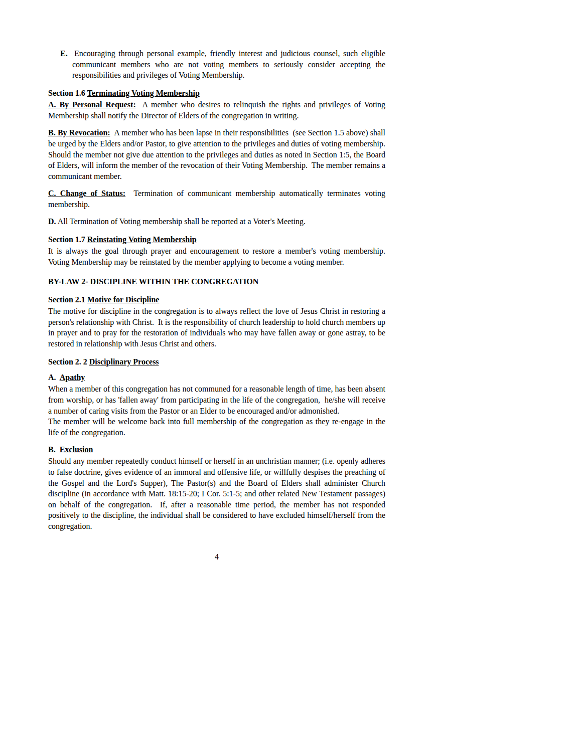E. Encouraging through personal example, friendly interest and judicious counsel, such eligible communicant members who are not voting members to seriously consider accepting the responsibilities and privileges of Voting Membership.
Section 1.6 Terminating Voting Membership
A. By Personal Request: A member who desires to relinquish the rights and privileges of Voting Membership shall notify the Director of Elders of the congregation in writing.
B. By Revocation: A member who has been lapse in their responsibilities (see Section 1.5 above) shall be urged by the Elders and/or Pastor, to give attention to the privileges and duties of voting membership. Should the member not give due attention to the privileges and duties as noted in Section 1:5, the Board of Elders, will inform the member of the revocation of their Voting Membership. The member remains a communicant member.
C. Change of Status: Termination of communicant membership automatically terminates voting membership.
D. All Termination of Voting membership shall be reported at a Voter's Meeting.
Section 1.7 Reinstating Voting Membership
It is always the goal through prayer and encouragement to restore a member's voting membership. Voting Membership may be reinstated by the member applying to become a voting member.
BY-LAW 2- DISCIPLINE WITHIN THE CONGREGATION
Section 2.1 Motive for Discipline
The motive for discipline in the congregation is to always reflect the love of Jesus Christ in restoring a person's relationship with Christ. It is the responsibility of church leadership to hold church members up in prayer and to pray for the restoration of individuals who may have fallen away or gone astray, to be restored in relationship with Jesus Christ and others.
Section 2. 2 Disciplinary Process
A. Apathy
When a member of this congregation has not communed for a reasonable length of time, has been absent from worship, or has 'fallen away' from participating in the life of the congregation, he/she will receive a number of caring visits from the Pastor or an Elder to be encouraged and/or admonished.
The member will be welcome back into full membership of the congregation as they re-engage in the life of the congregation.
B. Exclusion
Should any member repeatedly conduct himself or herself in an unchristian manner; (i.e. openly adheres to false doctrine, gives evidence of an immoral and offensive life, or willfully despises the preaching of the Gospel and the Lord's Supper), The Pastor(s) and the Board of Elders shall administer Church discipline (in accordance with Matt. 18:15-20; I Cor. 5:1-5; and other related New Testament passages) on behalf of the congregation. If, after a reasonable time period, the member has not responded positively to the discipline, the individual shall be considered to have excluded himself/herself from the congregation.
4